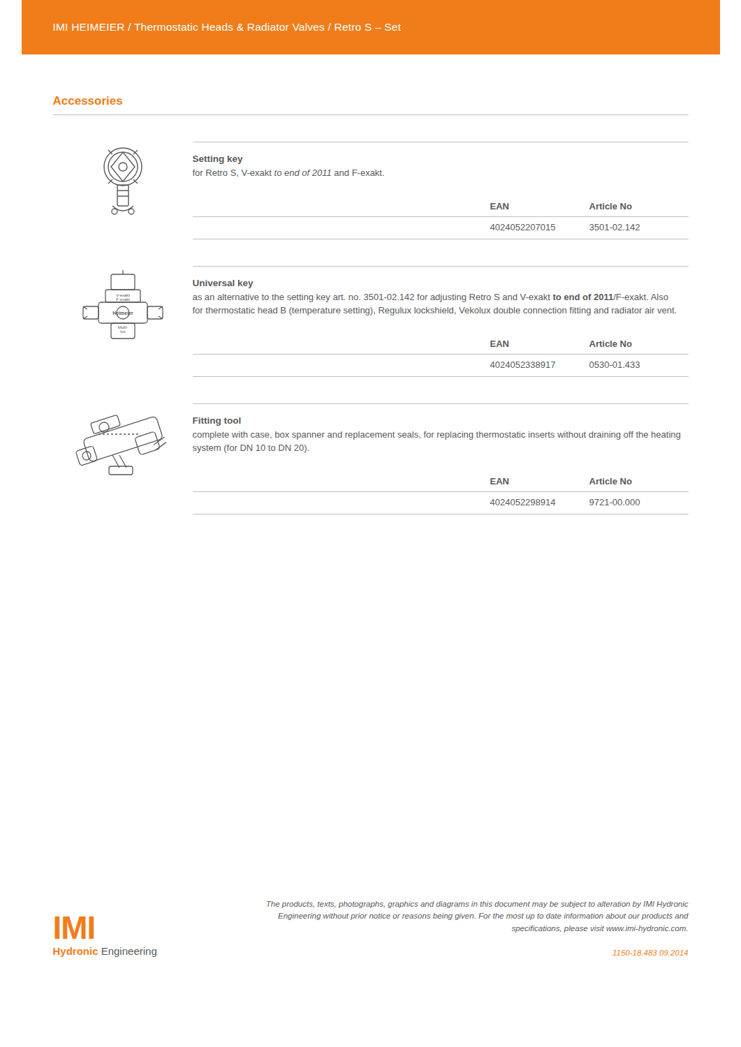IMI HEIMEIER / Thermostatic Heads & Radiator Valves / Retro S – Set
Accessories
Setting key
for Retro S, V-exakt to end of 2011 and F-exakt.
| | EAN | Article No |
| --- | --- | --- |
| | 4024052207015 | 3501-02.142 |
V-exakt F-exakt Multi- lux Heimeier
Universal key
as an alternative to the setting key art. no. 3501-02.142 for adjusting Retro S and V-exakt to end of 2011/F-exakt. Also for thermostatic head B (temperature setting), Regulux lockshield, Vekolux double connection fitting and radiator air vent.
| | EAN | Article No |
| --- | --- | --- |
| | 4024052338917 | 0530-01.433 |
Fitting tool
complete with case, box spanner and replacement seals, for replacing thermostatic inserts without draining off the heating system (for DN 10 to DN 20).
| | EAN | Article No |
| --- | --- | --- |
| | 4024052298914 | 9721-00.000 |
IMI
Hydronic Engineering
The products, texts, photographs, graphics and diagrams in this document may be subject to alteration by IMI Hydronic Engineering without prior notice or reasons being given. For the most up to date information about our products and specifications, please visit www.imi-hydronic.com.
1150-18.483 09.2014